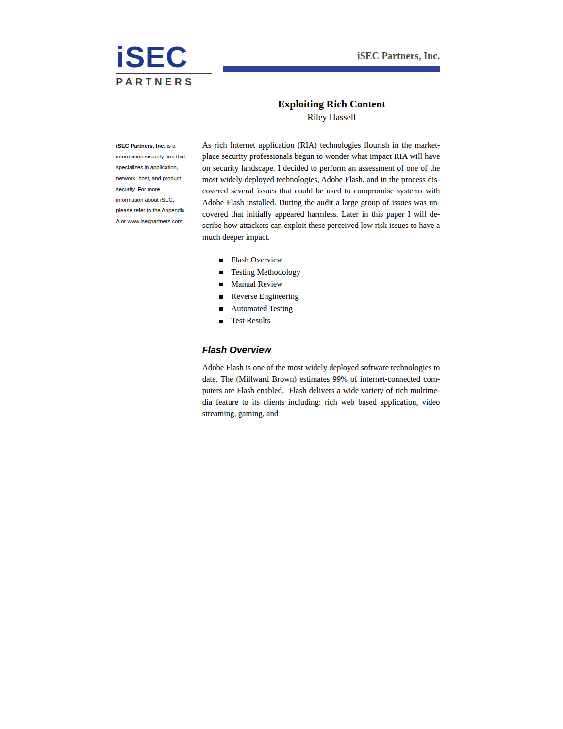iSEC PARTNERS
iSEC Partners, Inc.
Exploiting Rich Content
Riley Hassell
iSEC Partners, Inc. is a information security firm that specializes in application, network, host, and product security. For more information about iSEC, please refer to the Appendix A or www.isecpartners.com
As rich Internet application (RIA) technologies flourish in the marketplace security professionals begun to wonder what impact RIA will have on security landscape. I decided to perform an assessment of one of the most widely deployed technologies, Adobe Flash, and in the process discovered several issues that could be used to compromise systems with Adobe Flash installed. During the audit a large group of issues was uncovered that initially appeared harmless. Later in this paper I will describe how attackers can exploit these perceived low risk issues to have a much deeper impact.
Flash Overview
Testing Methodology
Manual Review
Reverse Engineering
Automated Testing
Test Results
Flash Overview
Adobe Flash is one of the most widely deployed software technologies to date. The (Millward Brown) estimates 99% of internet-connected computers are Flash enabled. Flash delivers a wide variety of rich multimedia feature to its clients including: rich web based application, video streaming, gaming, and